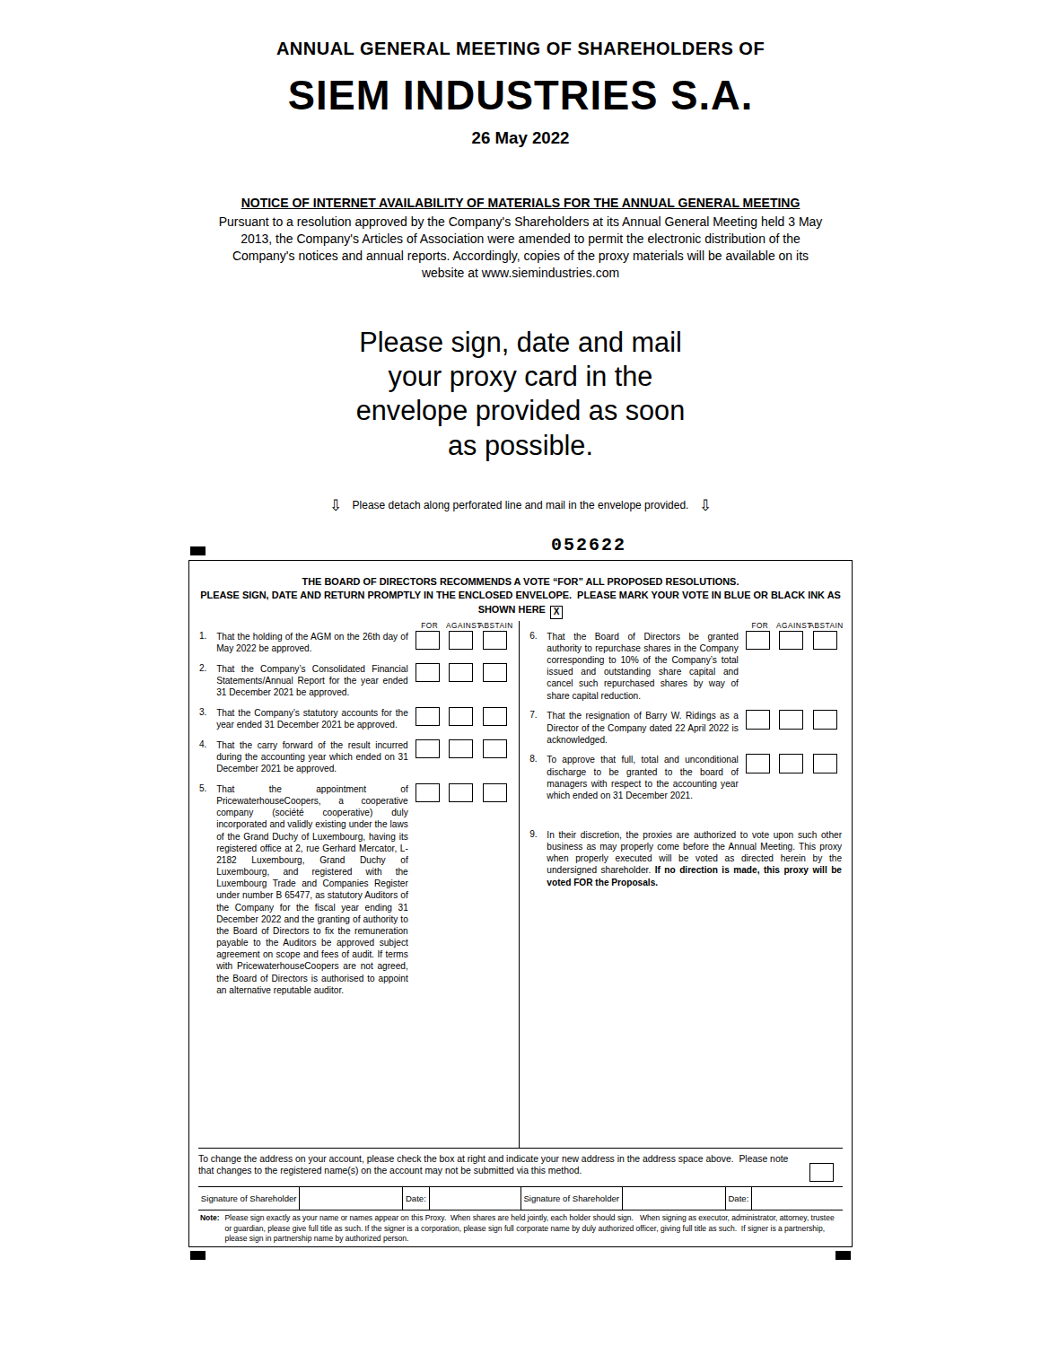ANNUAL GENERAL MEETING OF SHAREHOLDERS OF
SIEM INDUSTRIES S.A.
26 May 2022
NOTICE OF INTERNET AVAILABILITY OF MATERIALS FOR THE ANNUAL GENERAL MEETING Pursuant to a resolution approved by the Company's Shareholders at its Annual General Meeting held 3 May 2013, the Company's Articles of Association were amended to permit the electronic distribution of the Company's notices and annual reports. Accordingly, copies of the proxy materials will be available on its
website at www.siemindustries.com
Please sign, date and mail
your proxy card in the
envelope provided as soon
as possible.
⇩Please detach along perforated line and mail in the envelope provided.⇩
052622
THE BOARD OF DIRECTORS RECOMMENDS A VOTE “FOR” ALL PROPOSED RESOLUTIONS.
PLEASE SIGN, DATE AND RETURN PROMPTLY IN THE ENCLOSED ENVELOPE. PLEASE MARK YOUR VOTE IN BLUE OR BLACK INK AS SHOWN HERE X
| FOR AGAINST ABSTAIN / 1. / That the holding of the AGM on the 26th day of May 2022 be approved. / / / 2. / That the Company’s Consolidated Financial Statements/Annual Report for the year ended 31 December 2021 be approved. / / / 3. / That the Company’s statutory accounts for the year ended 31 December 2021 be approved. / / / 4. / That the carry forward of the result incurred during the accounting year which ended on 31 December 2021 be approved. / / / 5. / That the appointment of PricewaterhouseCoopers, a cooperative company (société cooperative) duly incorporated and validly existing under the laws of the Grand Duchy of Luxembourg, having its registered office at 2, rue Gerhard Mercator, L-2182 Luxembourg, Grand Duchy of Luxembourg, and registered with the Luxembourg Trade and Companies Register under number B 65477, as statutory Auditors of the Company for the fiscal year ending 31 December 2022 and the granting of authority to the Board of Directors to fix the remuneration payable to the Auditors be approved subject agreement on scope and fees of audit. If terms with PricewaterhouseCoopers are not agreed, the Board of Directors is authorised to appoint an alternative reputable auditor. / / | FOR AGAINST ABSTAIN / 6. / That the Board of Directors be granted authority to repurchase shares in the Company corresponding to 10% of the Company’s total issued and outstanding share capital and cancel such repurchased shares by way of share capital reduction. / / / 7. / That the resignation of Barry W. Ridings as a Director of the Company dated 22 April 2022 is acknowledged. / / / 8. / To approve that full, total and unconditional discharge to be granted to the board of managers with respect to the accounting year which ended on 31 December 2021. / / / 9. / In their discretion, the proxies are authorized to vote upon such other business as may properly come before the Annual Meeting. This proxy when properly executed will be voted as directed herein by the undersigned shareholder. If no direction is made, this proxy will be voted FOR the Proposals. / |
To change the address on your account, please check the box at right and indicate your new address in the address space above. Please note that changes to the registered name(s) on the account may not be submitted via this method.
Signature of Shareholder
Date:
Signature of Shareholder
Date:
Note:
Please sign exactly as your name or names appear on this Proxy. When shares are held jointly, each holder should sign. When signing as executor, administrator, attorney, trustee or guardian, please give full title as such. If the signer is a corporation, please sign full corporate name by duly authorized officer, giving full title as such. If signer is a partnership, please sign in partnership name by authorized person.